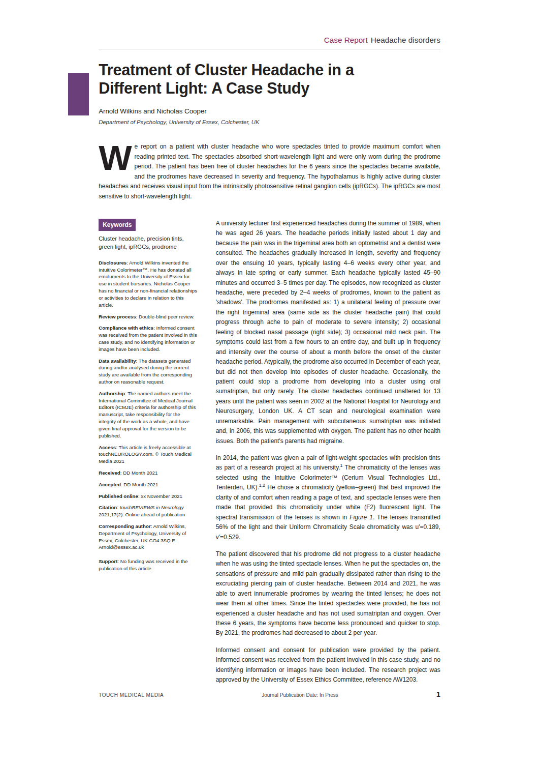Case Report Headache disorders
Treatment of Cluster Headache in a
Different Light: A Case Study
Arnold Wilkins and Nicholas Cooper
Department of Psychology, University of Essex, Colchester, UK
We report on a patient with cluster headache who wore spectacles tinted to provide maximum comfort when reading printed text. The spectacles absorbed short-wavelength light and were only worn during the prodrome period. The patient has been free of cluster headaches for the 6 years since the spectacles became available, and the prodromes have decreased in severity and frequency. The hypothalamus is highly active during cluster headaches and receives visual input from the intrinsically photosensitive retinal ganglion cells (ipRGCs). The ipRGCs are most sensitive to short-wavelength light.
Keywords
Cluster headache, precision tints,
green light, ipRGCs, prodrome
Disclosures: Arnold Wilkins invented the Intuitive Colorimeter™. He has donated all emoluments to the University of Essex for use in student bursaries. Nicholas Cooper has no financial or non-financial relationships or activities to declare in relation to this article.
Review process: Double-blind peer review.
Compliance with ethics: Informed consent was received from the patient involved in this case study, and no identifying information or images have been included.
Data availability: The datasets generated during and/or analysed during the current study are available from the corresponding author on reasonable request.
Authorship: The named authors meet the International Committee of Medical Journal Editors (ICMJE) criteria for authorship of this manuscript, take responsibility for the integrity of the work as a whole, and have given final approval for the version to be published.
Access: This article is freely accessible at touchNEUROLOGY.com. © Touch Medical Media 2021
Received: DD Month 2021
Accepted: DD Month 2021
Published online: xx November 2021
Citation: touchREVIEWS in Neurology 2021;17(2): Online ahead of publication
Corresponding author: Arnold Wilkins, Department of Psychology, University of Essex, Colchester, UK CO4 3SQ E: Arnold@essex.ac.uk
Support: No funding was received in the publication of this article.
A university lecturer first experienced headaches during the summer of 1989, when he was aged 26 years. The headache periods initially lasted about 1 day and because the pain was in the trigeminal area both an optometrist and a dentist were consulted. The headaches gradually increased in length, severity and frequency over the ensuing 10 years, typically lasting 4–6 weeks every other year, and always in late spring or early summer. Each headache typically lasted 45–90 minutes and occurred 3–5 times per day. The episodes, now recognized as cluster headache, were preceded by 2–4 weeks of prodromes, known to the patient as 'shadows'. The prodromes manifested as: 1) a unilateral feeling of pressure over the right trigeminal area (same side as the cluster headache pain) that could progress through ache to pain of moderate to severe intensity; 2) occasional feeling of blocked nasal passage (right side); 3) occasional mild neck pain. The symptoms could last from a few hours to an entire day, and built up in frequency and intensity over the course of about a month before the onset of the cluster headache period. Atypically, the prodrome also occurred in December of each year, but did not then develop into episodes of cluster headache. Occasionally, the patient could stop a prodrome from developing into a cluster using oral sumatriptan, but only rarely. The cluster headaches continued unaltered for 13 years until the patient was seen in 2002 at the National Hospital for Neurology and Neurosurgery, London UK. A CT scan and neurological examination were unremarkable. Pain management with subcutaneous sumatriptan was initiated and, in 2006, this was supplemented with oxygen. The patient has no other health issues. Both the patient's parents had migraine.
In 2014, the patient was given a pair of light-weight spectacles with precision tints as part of a research project at his university.1 The chromaticity of the lenses was selected using the Intuitive Colorimeter™ (Cerium Visual Technologies Ltd., Tenterden, UK).1,2 He chose a chromaticity (yellow–green) that best improved the clarity of and comfort when reading a page of text, and spectacle lenses were then made that provided this chromaticity under white (F2) fluorescent light. The spectral transmission of the lenses is shown in Figure 1. The lenses transmitted 56% of the light and their Uniform Chromaticity Scale chromaticity was u'=0.189, v'=0.529.
The patient discovered that his prodrome did not progress to a cluster headache when he was using the tinted spectacle lenses. When he put the spectacles on, the sensations of pressure and mild pain gradually dissipated rather than rising to the excruciating piercing pain of cluster headache. Between 2014 and 2021, he was able to avert innumerable prodromes by wearing the tinted lenses; he does not wear them at other times. Since the tinted spectacles were provided, he has not experienced a cluster headache and has not used sumatriptan and oxygen. Over these 6 years, the symptoms have become less pronounced and quicker to stop. By 2021, the prodromes had decreased to about 2 per year.
Informed consent and consent for publication were provided by the patient. Informed consent was received from the patient involved in this case study, and no identifying information or images have been included. The research project was approved by the University of Essex Ethics Committee, reference AW1203.
TOUCH MEDICAL MEDIA Journal Publication Date: In Press 1